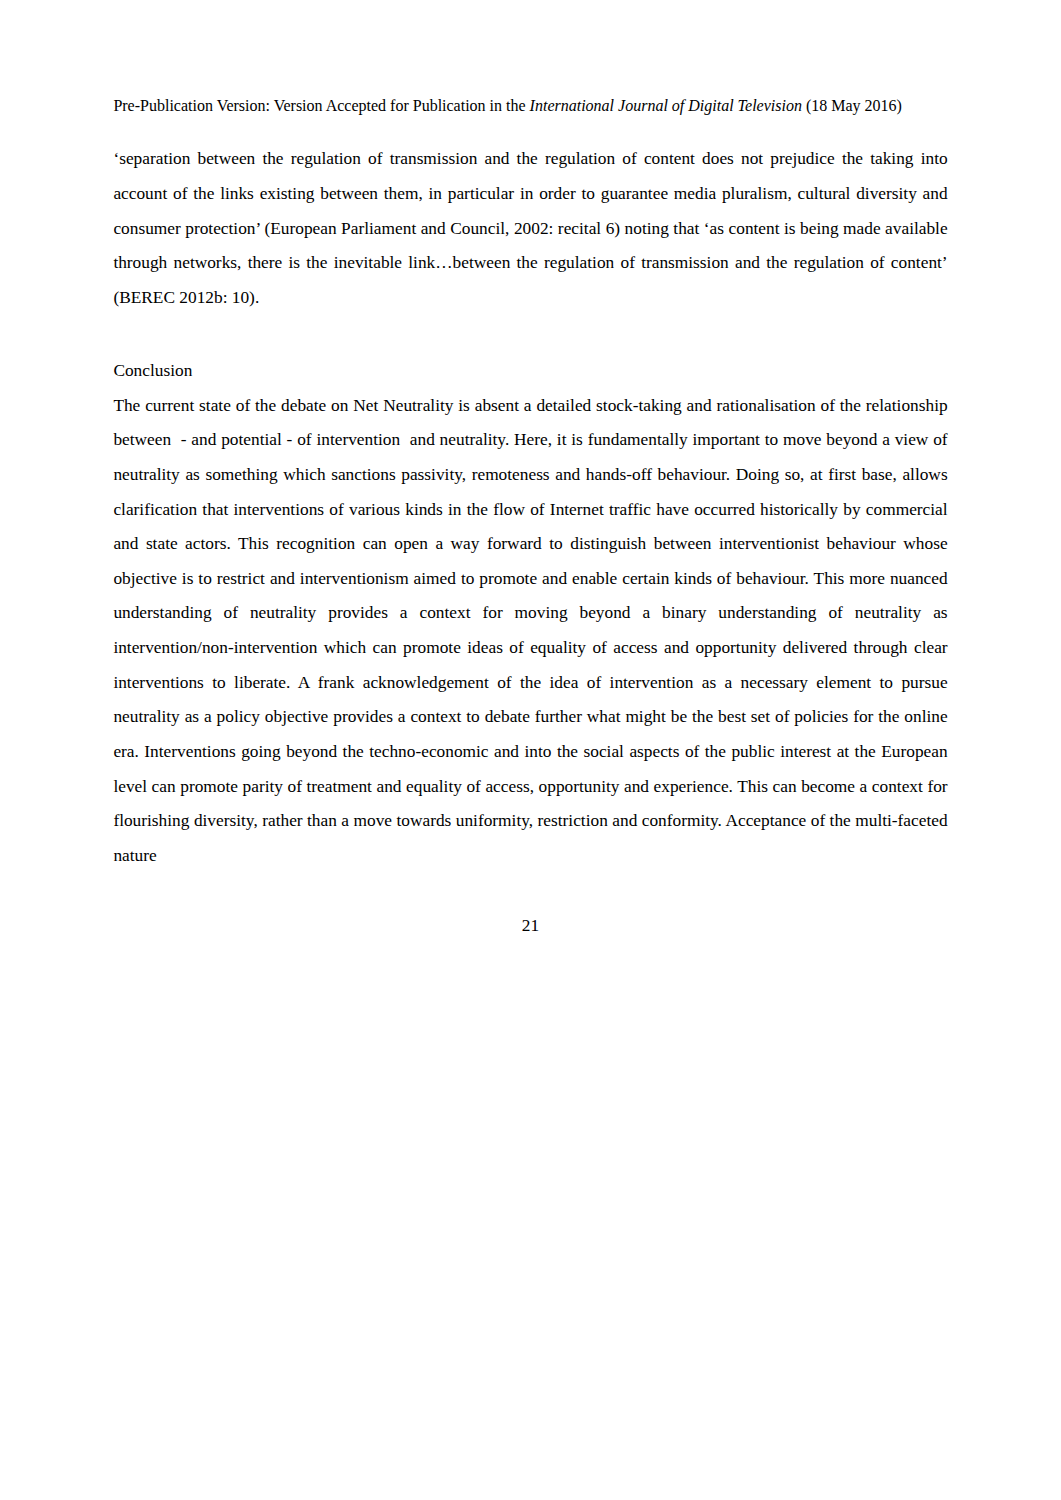Pre-Publication Version: Version Accepted for Publication in the International Journal of Digital Television (18 May 2016)
‘separation between the regulation of transmission and the regulation of content does not prejudice the taking into account of the links existing between them, in particular in order to guarantee media pluralism, cultural diversity and consumer protection’ (European Parliament and Council, 2002: recital 6) noting that ‘as content is being made available through networks, there is the inevitable link…between the regulation of transmission and the regulation of content’ (BEREC 2012b: 10).
Conclusion
The current state of the debate on Net Neutrality is absent a detailed stock-taking and rationalisation of the relationship between - and potential - of intervention and neutrality. Here, it is fundamentally important to move beyond a view of neutrality as something which sanctions passivity, remoteness and hands-off behaviour. Doing so, at first base, allows clarification that interventions of various kinds in the flow of Internet traffic have occurred historically by commercial and state actors. This recognition can open a way forward to distinguish between interventionist behaviour whose objective is to restrict and interventionism aimed to promote and enable certain kinds of behaviour. This more nuanced understanding of neutrality provides a context for moving beyond a binary understanding of neutrality as intervention/non-intervention which can promote ideas of equality of access and opportunity delivered through clear interventions to liberate. A frank acknowledgement of the idea of intervention as a necessary element to pursue neutrality as a policy objective provides a context to debate further what might be the best set of policies for the online era. Interventions going beyond the techno-economic and into the social aspects of the public interest at the European level can promote parity of treatment and equality of access, opportunity and experience. This can become a context for flourishing diversity, rather than a move towards uniformity, restriction and conformity. Acceptance of the multi-faceted nature
21